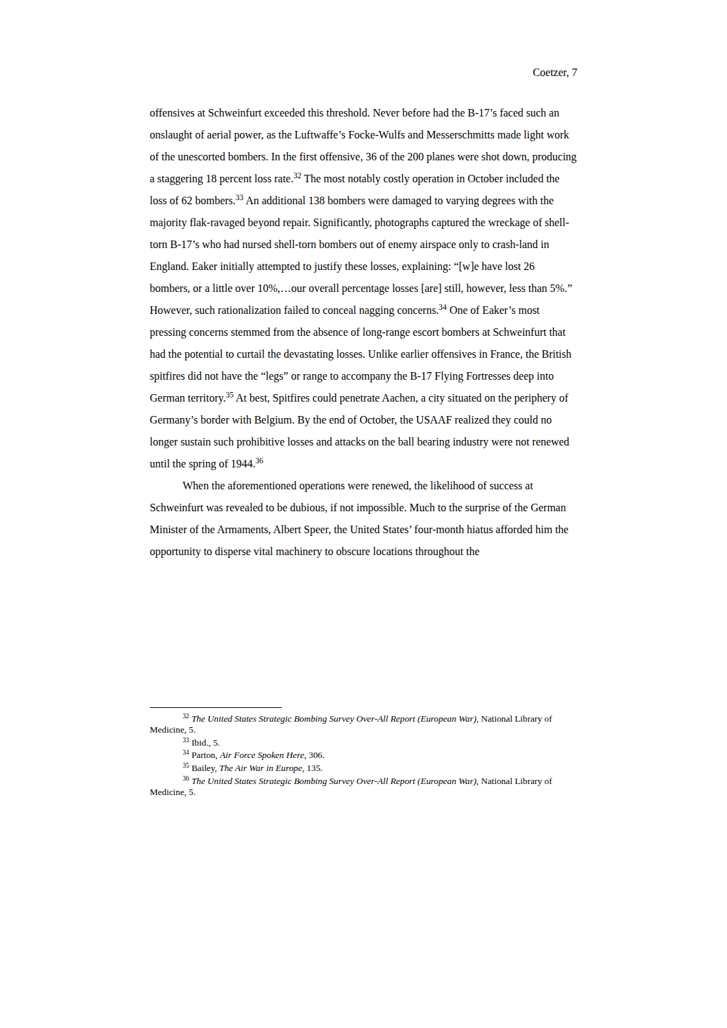Coetzer, 7
offensives at Schweinfurt exceeded this threshold. Never before had the B-17’s faced such an onslaught of aerial power, as the Luftwaffe’s Focke-Wulfs and Messerschmitts made light work of the unescorted bombers. In the first offensive, 36 of the 200 planes were shot down, producing a staggering 18 percent loss rate.32 The most notably costly operation in October included the loss of 62 bombers.33 An additional 138 bombers were damaged to varying degrees with the majority flak-ravaged beyond repair. Significantly, photographs captured the wreckage of shell-torn B-17’s who had nursed shell-torn bombers out of enemy airspace only to crash-land in England. Eaker initially attempted to justify these losses, explaining: “[w]e have lost 26 bombers, or a little over 10%,…our overall percentage losses [are] still, however, less than 5%.” However, such rationalization failed to conceal nagging concerns.34 One of Eaker’s most pressing concerns stemmed from the absence of long-range escort bombers at Schweinfurt that had the potential to curtail the devastating losses. Unlike earlier offensives in France, the British spitfires did not have the “legs” or range to accompany the B-17 Flying Fortresses deep into German territory.35 At best, Spitfires could penetrate Aachen, a city situated on the periphery of Germany’s border with Belgium. By the end of October, the USAAF realized they could no longer sustain such prohibitive losses and attacks on the ball bearing industry were not renewed until the spring of 1944.36
When the aforementioned operations were renewed, the likelihood of success at Schweinfurt was revealed to be dubious, if not impossible. Much to the surprise of the German Minister of the Armaments, Albert Speer, the United States’ four-month hiatus afforded him the opportunity to disperse vital machinery to obscure locations throughout the
32 The United States Strategic Bombing Survey Over-All Report (European War), National Library of Medicine, 5.
33 Ibid., 5.
34 Parton, Air Force Spoken Here, 306.
35 Bailey, The Air War in Europe, 135.
36 The United States Strategic Bombing Survey Over-All Report (European War), National Library of Medicine, 5.